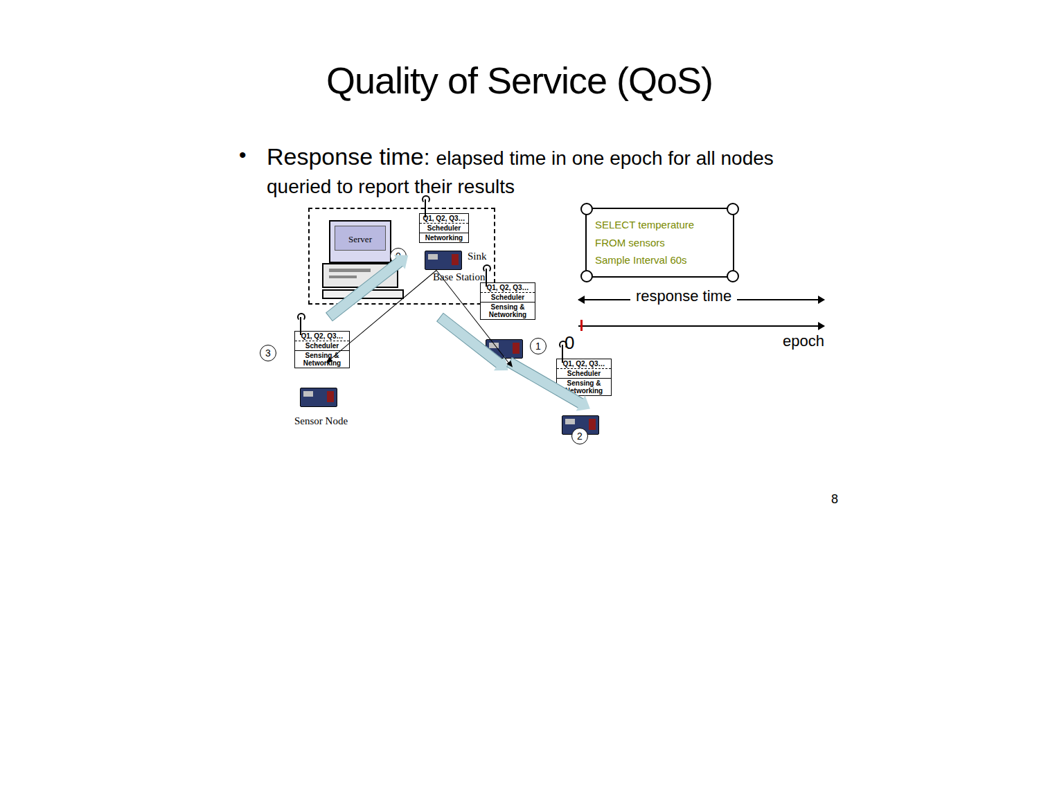Quality of Service (QoS)
• Response time: elapsed time in one epoch for all nodes queried to report their results
SELECT temperature
FROM sensors
Sample Interval 60s
response time
0
epoch
Server
Q1, Q2, Q3…
Scheduler
Networking
0
Sink
Base Station
Q1, Q2, Q3…
Scheduler
Sensing &
Networking
1
Q1, Q2, Q3…
Scheduler
Sensing &
Networking
2
Q1, Q2, Q3…
Scheduler
Sensing &
Networking
3
Sensor Node
8